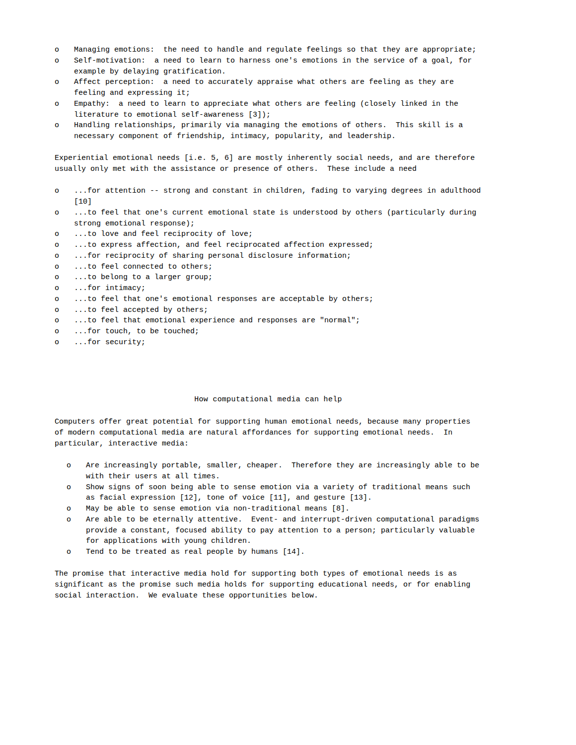Managing emotions: the need to handle and regulate feelings so that they are appropriate;
Self-motivation: a need to learn to harness one's emotions in the service of a goal, for example by delaying gratification.
Affect perception: a need to accurately appraise what others are feeling as they are feeling and expressing it;
Empathy: a need to learn to appreciate what others are feeling (closely linked in the literature to emotional self-awareness [3]);
Handling relationships, primarily via managing the emotions of others. This skill is a necessary component of friendship, intimacy, popularity, and leadership.
Experiential emotional needs [i.e. 5, 6] are mostly inherently social needs, and are therefore usually only met with the assistance or presence of others. These include a need
...for attention -- strong and constant in children, fading to varying degrees in adulthood [10]
...to feel that one's current emotional state is understood by others (particularly during strong emotional response);
...to love and feel reciprocity of love;
...to express affection, and feel reciprocated affection expressed;
...for reciprocity of sharing personal disclosure information;
...to feel connected to others;
...to belong to a larger group;
...for intimacy;
...to feel that one's emotional responses are acceptable by others;
...to feel accepted by others;
...to feel that emotional experience and responses are "normal";
...for touch, to be touched;
...for security;
How computational media can help
Computers offer great potential for supporting human emotional needs, because many properties of modern computational media are natural affordances for supporting emotional needs. In particular, interactive media:
Are increasingly portable, smaller, cheaper. Therefore they are increasingly able to be with their users at all times.
Show signs of soon being able to sense emotion via a variety of traditional means such as facial expression [12], tone of voice [11], and gesture [13].
May be able to sense emotion via non-traditional means [8].
Are able to be eternally attentive. Event- and interrupt-driven computational paradigms provide a constant, focused ability to pay attention to a person; particularly valuable for applications with young children.
Tend to be treated as real people by humans [14].
The promise that interactive media hold for supporting both types of emotional needs is as significant as the promise such media holds for supporting educational needs, or for enabling social interaction. We evaluate these opportunities below.